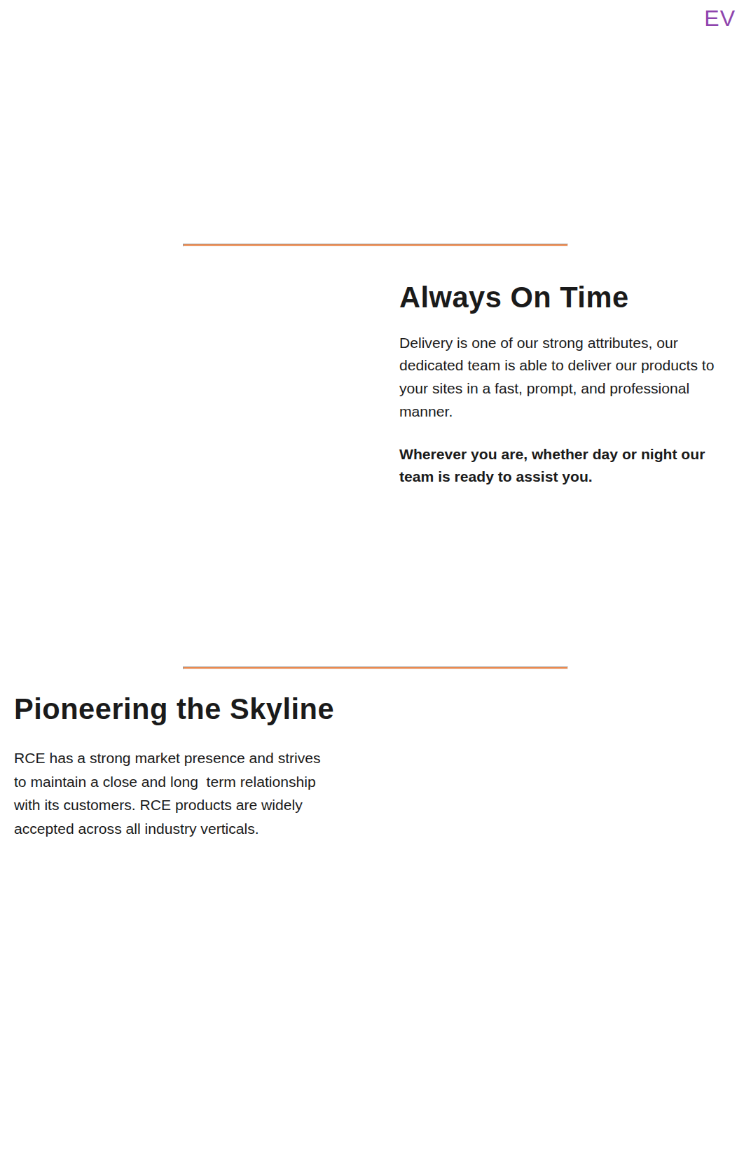EV
Always On Time
Delivery is one of our strong attributes, our dedicated team is able to deliver our products to your sites in a fast, prompt, and professional manner.
Wherever you are, whether day or night our team is ready to assist you.
Pioneering the Skyline
RCE has a strong market presence and strives to maintain a close and long term relationship with its customers. RCE products are widely accepted across all industry verticals.